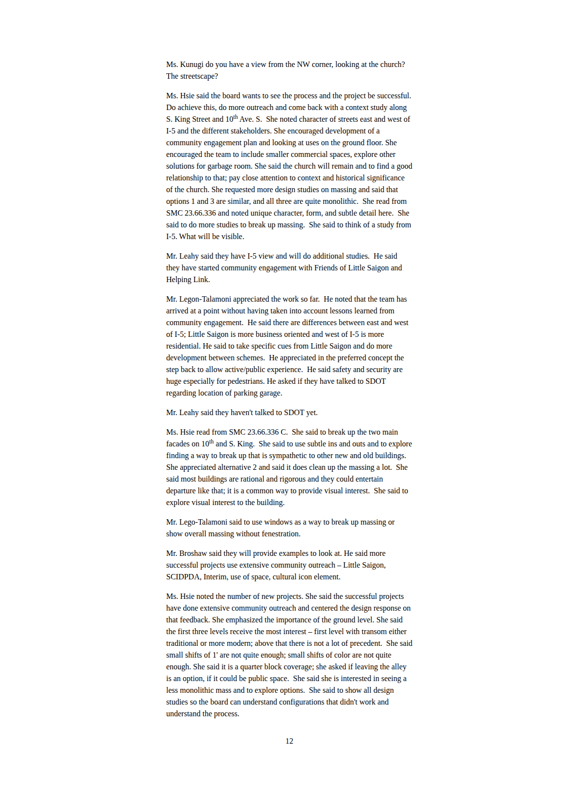Ms. Kunugi do you have a view from the NW corner, looking at the church? The streetscape?
Ms. Hsie said the board wants to see the process and the project be successful. Do achieve this, do more outreach and come back with a context study along S. King Street and 10th Ave. S. She noted character of streets east and west of I-5 and the different stakeholders. She encouraged development of a community engagement plan and looking at uses on the ground floor. She encouraged the team to include smaller commercial spaces, explore other solutions for garbage room. She said the church will remain and to find a good relationship to that; pay close attention to context and historical significance of the church. She requested more design studies on massing and said that options 1 and 3 are similar, and all three are quite monolithic. She read from SMC 23.66.336 and noted unique character, form, and subtle detail here. She said to do more studies to break up massing. She said to think of a study from I-5. What will be visible.
Mr. Leahy said they have I-5 view and will do additional studies. He said they have started community engagement with Friends of Little Saigon and Helping Link.
Mr. Legon-Talamoni appreciated the work so far. He noted that the team has arrived at a point without having taken into account lessons learned from community engagement. He said there are differences between east and west of I-5; Little Saigon is more business oriented and west of I-5 is more residential. He said to take specific cues from Little Saigon and do more development between schemes. He appreciated in the preferred concept the step back to allow active/public experience. He said safety and security are huge especially for pedestrians. He asked if they have talked to SDOT regarding location of parking garage.
Mr. Leahy said they haven't talked to SDOT yet.
Ms. Hsie read from SMC 23.66.336 C. She said to break up the two main facades on 10th and S. King. She said to use subtle ins and outs and to explore finding a way to break up that is sympathetic to other new and old buildings. She appreciated alternative 2 and said it does clean up the massing a lot. She said most buildings are rational and rigorous and they could entertain departure like that; it is a common way to provide visual interest. She said to explore visual interest to the building.
Mr. Lego-Talamoni said to use windows as a way to break up massing or show overall massing without fenestration.
Mr. Broshaw said they will provide examples to look at. He said more successful projects use extensive community outreach – Little Saigon, SCIDPDA, Interim, use of space, cultural icon element.
Ms. Hsie noted the number of new projects. She said the successful projects have done extensive community outreach and centered the design response on that feedback. She emphasized the importance of the ground level. She said the first three levels receive the most interest – first level with transom either traditional or more modern; above that there is not a lot of precedent. She said small shifts of 1' are not quite enough; small shifts of color are not quite enough. She said it is a quarter block coverage; she asked if leaving the alley is an option, if it could be public space. She said she is interested in seeing a less monolithic mass and to explore options. She said to show all design studies so the board can understand configurations that didn't work and understand the process.
12